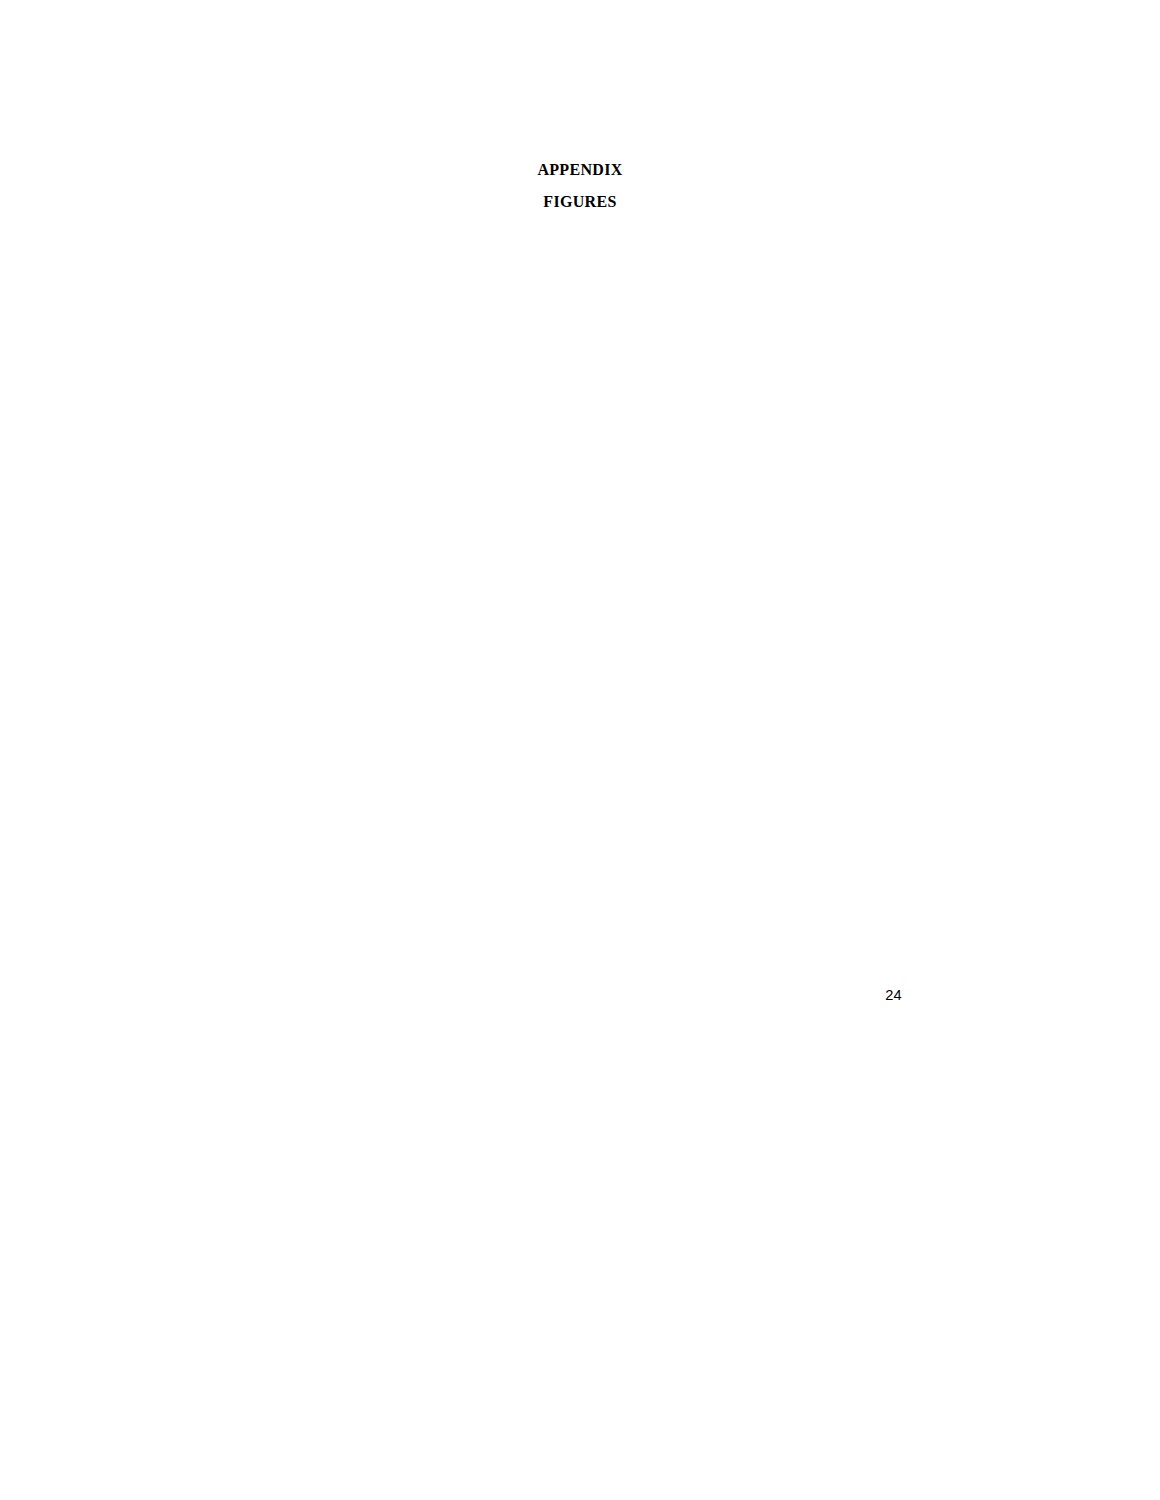APPENDIX
FIGURES
24